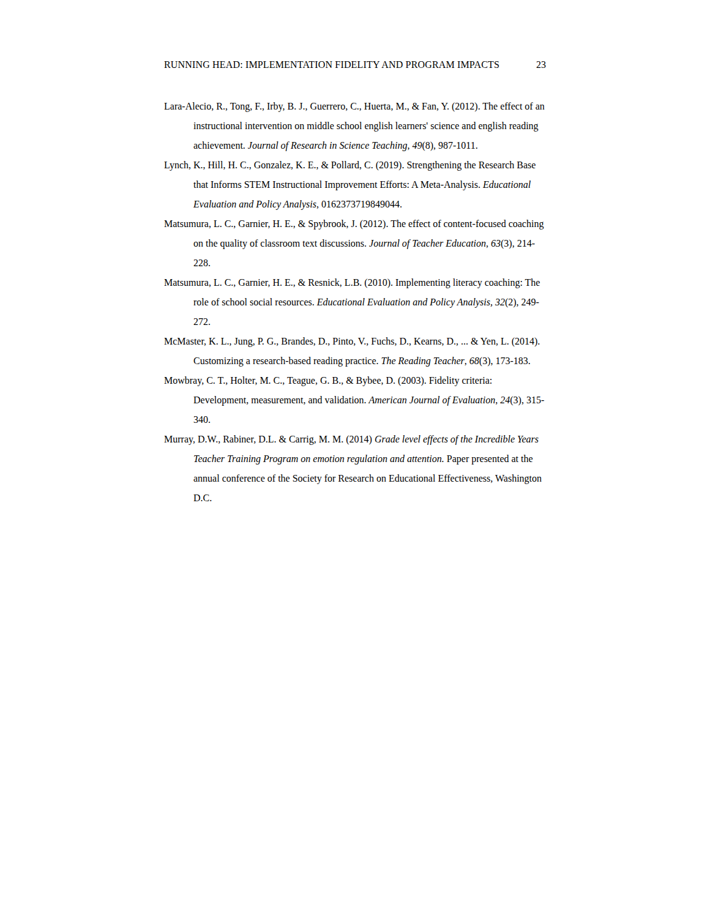Running Head: IMPLEMENTATION FIDELITY AND PROGRAM IMPACTS 23
Lara-Alecio, R., Tong, F., Irby, B. J., Guerrero, C., Huerta, M., & Fan, Y. (2012). The effect of an instructional intervention on middle school english learners' science and english reading achievement. Journal of Research in Science Teaching, 49(8), 987-1011.
Lynch, K., Hill, H. C., Gonzalez, K. E., & Pollard, C. (2019). Strengthening the Research Base that Informs STEM Instructional Improvement Efforts: A Meta-Analysis. Educational Evaluation and Policy Analysis, 0162373719849044.
Matsumura, L. C., Garnier, H. E., & Spybrook, J. (2012). The effect of content-focused coaching on the quality of classroom text discussions. Journal of Teacher Education, 63(3), 214-228.
Matsumura, L. C., Garnier, H. E., & Resnick, L.B. (2010). Implementing literacy coaching: The role of school social resources. Educational Evaluation and Policy Analysis, 32(2), 249-272.
McMaster, K. L., Jung, P. G., Brandes, D., Pinto, V., Fuchs, D., Kearns, D., ... & Yen, L. (2014). Customizing a research‐based reading practice. The Reading Teacher, 68(3), 173-183.
Mowbray, C. T., Holter, M. C., Teague, G. B., & Bybee, D. (2003). Fidelity criteria: Development, measurement, and validation. American Journal of Evaluation, 24(3), 315-340.
Murray, D.W., Rabiner, D.L. & Carrig, M. M. (2014) Grade level effects of the Incredible Years Teacher Training Program on emotion regulation and attention. Paper presented at the annual conference of the Society for Research on Educational Effectiveness, Washington D.C.